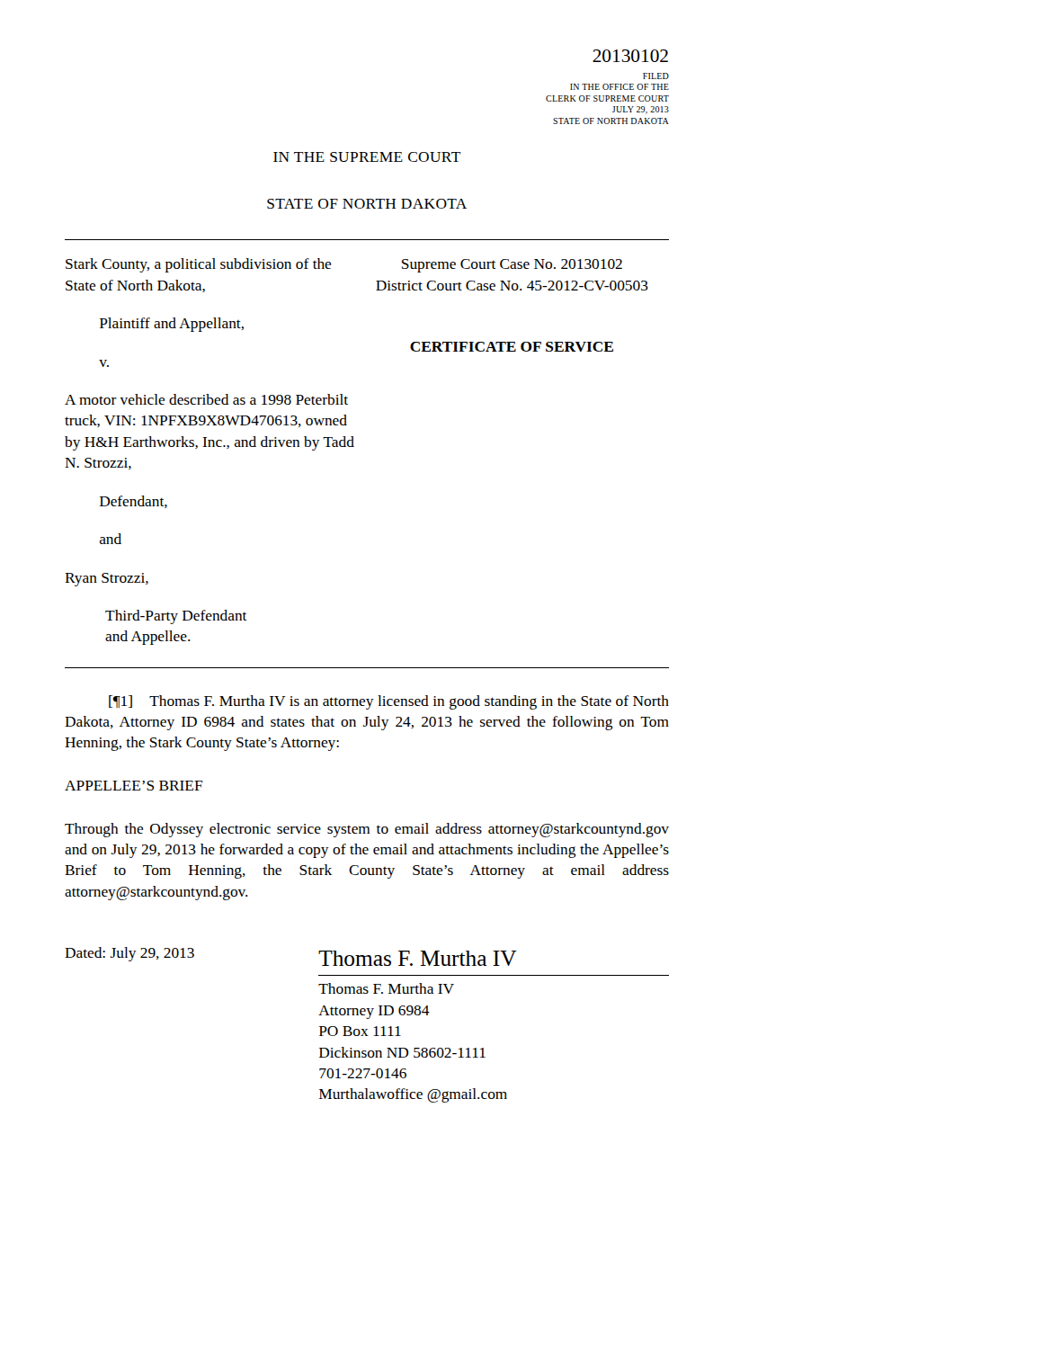20130102
FILED
IN THE OFFICE OF THE
CLERK OF SUPREME COURT
JULY 29, 2013
STATE OF NORTH DAKOTA
IN THE SUPREME COURT
STATE OF NORTH DAKOTA
| Stark County, a political subdivision of the State of North Dakota, Plaintiff and Appellant, v. A motor vehicle described as a 1998 Peterbilt truck, VIN: 1NPFXB9X8WD470613, owned by H&H Earthworks, Inc., and driven by Tadd N. Strozzi, Defendant, and Ryan Strozzi, Third-Party Defendant and Appellee. | Supreme Court Case No. 20130102 District Court Case No. 45-2012-CV-00503 CERTIFICATE OF SERVICE |
[¶1] Thomas F. Murtha IV is an attorney licensed in good standing in the State of North Dakota, Attorney ID 6984 and states that on July 24, 2013 he served the following on Tom Henning, the Stark County State’s Attorney:
APPELLEE’S BRIEF
Through the Odyssey electronic service system to email address attorney@starkcountynd.gov and on July 29, 2013 he forwarded a copy of the email and attachments including the Appellee’s Brief to Tom Henning, the Stark County State’s Attorney at email address attorney@starkcountynd.gov.
| Dated: July 29, 2013 | Thomas F. Murtha IV Thomas F. Murtha IV Attorney ID 6984 PO Box 1111 Dickinson ND 58602-1111 701-227-0146 Murthalawoffice @gmail.com |